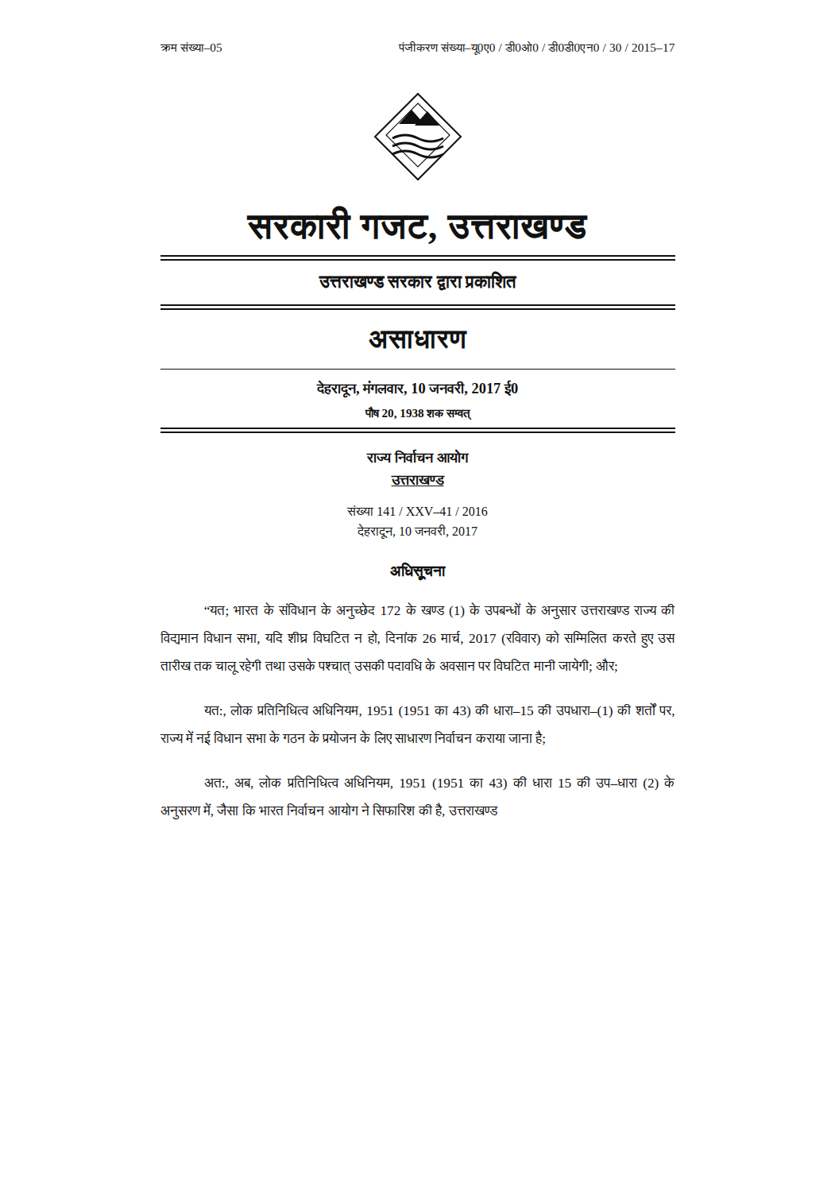क्रम संख्या–05
पंजीकरण संख्या–यू0ए0 / डी0ओ0 / डी0डी0एन0 / 30 / 2015–17
सरकारी गजट, उत्तराखण्ड
उत्तराखण्ड सरकार द्वारा प्रकाशित
असाधारण
देहरादून, मंगलवार, 10 जनवरी, 2017 ई0 पौष 20, 1938 शक सम्वत्
राज्य निर्वाचन आयोग
उत्तराखण्ड
संख्या 141 / XXV–41 / 2016
देहरादून, 10 जनवरी, 2017
अधिसूचना
“यत; भारत के संविधान के अनुच्छेद 172 के खण्ड (1) के उपबन्धों के अनुसार उत्तराखण्ड राज्य की विद्यमान विधान सभा, यदि शीघ्र विघटित न हो, दिनांक 26 मार्च, 2017 (रविवार) को सम्मिलित करते हुए उस तारीख तक चालू रहेगी तथा उसके पश्चात् उसकी पदावधि के अवसान पर विघटित मानी जायेगी; और;
यत:, लोक प्रतिनिधित्व अधिनियम, 1951 (1951 का 43) की धारा–15 की उपधारा–(1) की शर्तों पर, राज्य में नई विधान सभा के गठन के प्रयोजन के लिए साधारण निर्वाचन कराया जाना है;
अत:, अब, लोक प्रतिनिधित्व अधिनियम, 1951 (1951 का 43) की धारा 15 की उप–धारा (2) के अनुसरण में, जैसा कि भारत निर्वाचन आयोग ने सिफारिश की है, उत्तराखण्ड